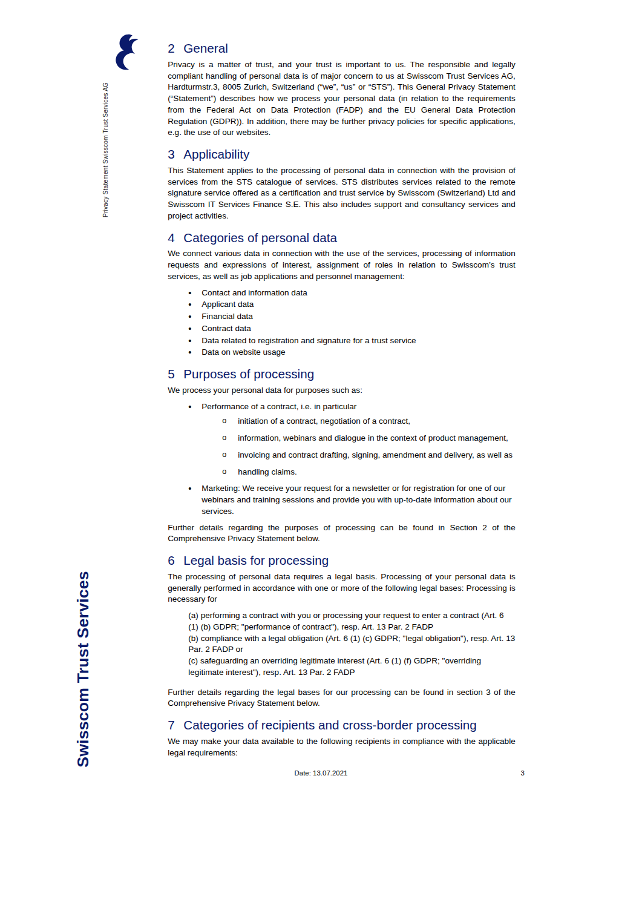Privacy Statement Swisscom Trust Services AG
Swisscom Trust Services
2 General
Privacy is a matter of trust, and your trust is important to us. The responsible and legally compliant handling of personal data is of major concern to us at Swisscom Trust Services AG, Hardturmstr.3, 8005 Zurich, Switzerland (“we”, “us” or “STS”). This General Privacy Statement (“Statement”) describes how we process your personal data (in relation to the requirements from the Federal Act on Data Protection (FADP) and the EU General Data Protection Regulation (GDPR)). In addition, there may be further privacy policies for specific applications, e.g. the use of our websites.
3 Applicability
This Statement applies to the processing of personal data in connection with the provision of services from the STS catalogue of services. STS distributes services related to the remote signature service offered as a certification and trust service by Swisscom (Switzerland) Ltd and Swisscom IT Services Finance S.E. This also includes support and consultancy services and project activities.
4 Categories of personal data
We connect various data in connection with the use of the services, processing of information requests and expressions of interest, assignment of roles in relation to Swisscom’s trust services, as well as job applications and personnel management:
Contact and information data
Applicant data
Financial data
Contract data
Data related to registration and signature for a trust service
Data on website usage
5 Purposes of processing
We process your personal data for purposes such as:
Performance of a contract, i.e. in particular
initiation of a contract, negotiation of a contract,
information, webinars and dialogue in the context of product management,
invoicing and contract drafting, signing, amendment and delivery, as well as
handling claims.
Marketing: We receive your request for a newsletter or for registration for one of our webinars and training sessions and provide you with up-to-date information about our services.
Further details regarding the purposes of processing can be found in Section 2 of the Comprehensive Privacy Statement below.
6 Legal basis for processing
The processing of personal data requires a legal basis. Processing of your personal data is generally performed in accordance with one or more of the following legal bases: Processing is necessary for
(a) performing a contract with you or processing your request to enter a contract (Art. 6 (1) (b) GDPR; "performance of contract"), resp. Art. 13 Par. 2 FADP
(b) compliance with a legal obligation (Art. 6 (1) (c) GDPR; "legal obligation"), resp. Art. 13 Par. 2 FADP or
(c) safeguarding an overriding legitimate interest (Art. 6 (1) (f) GDPR; "overriding legitimate interest"), resp. Art. 13 Par. 2 FADP
Further details regarding the legal bases for our processing can be found in section 3 of the Comprehensive Privacy Statement below.
7 Categories of recipients and cross-border processing
We may make your data available to the following recipients in compliance with the applicable legal requirements:
Date: 13.07.2021
3